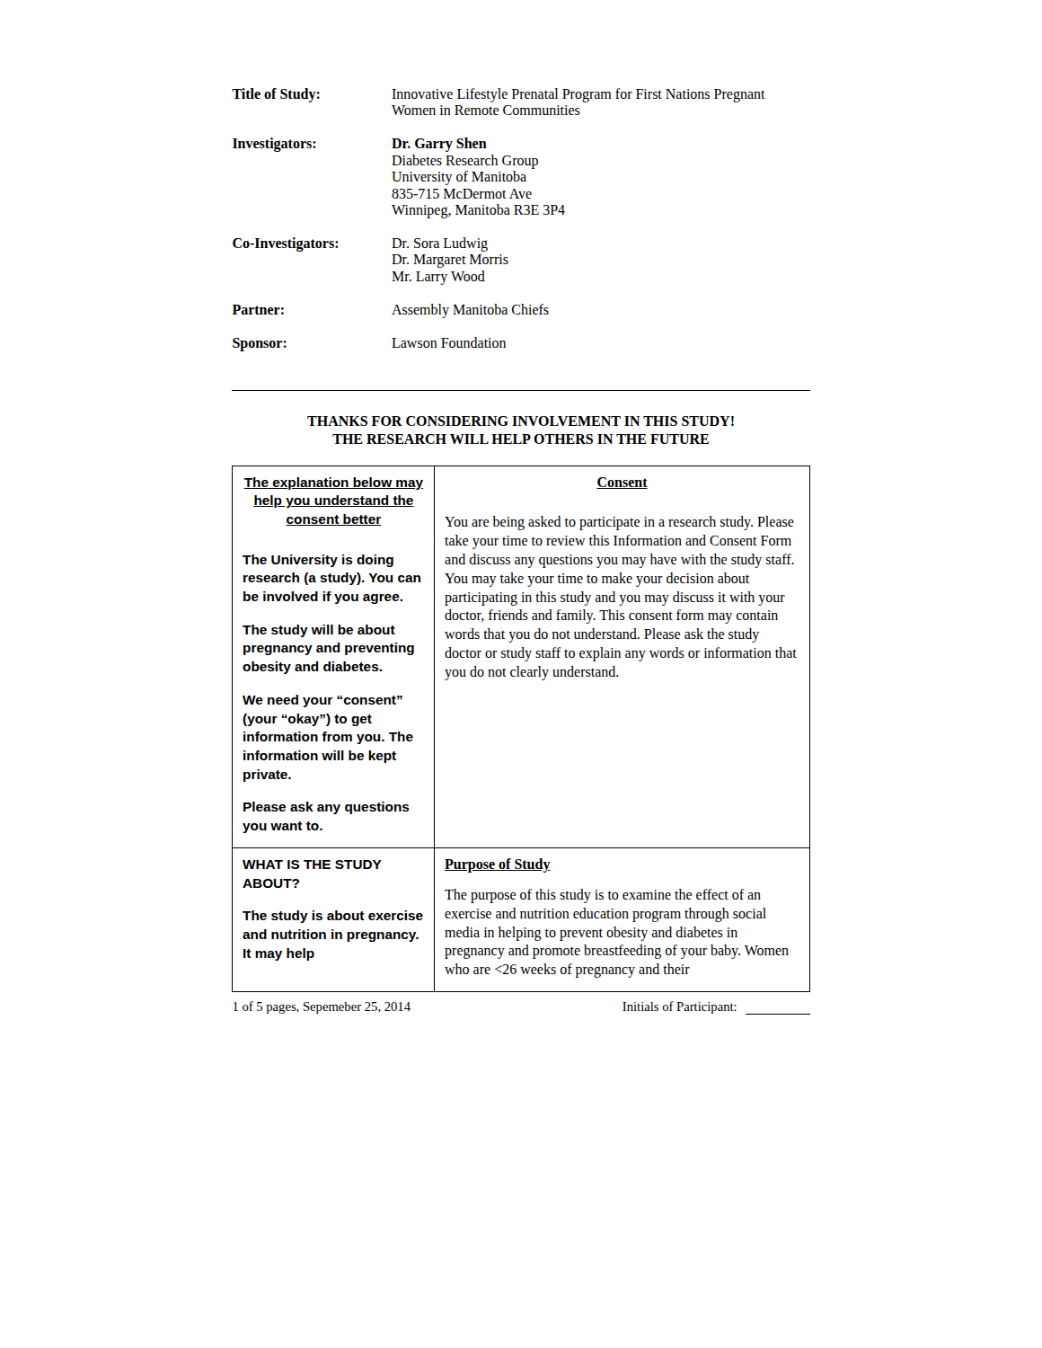| Title of Study: | Innovative Lifestyle Prenatal Program for First Nations Pregnant Women in Remote Communities |
| Investigators: | Dr. Garry Shen Diabetes Research Group University of Manitoba 835-715 McDermot Ave Winnipeg, Manitoba R3E 3P4 |
| Co-Investigators: | Dr. Sora Ludwig Dr. Margaret Morris Mr. Larry Wood |
| Partner: | Assembly Manitoba Chiefs |
| Sponsor: | Lawson Foundation |
THANKS FOR CONSIDERING INVOLVEMENT IN THIS STUDY!
THE RESEARCH WILL HELP OTHERS IN THE FUTURE
| The explanation below may help you understand the consent better The University is doing research (a study). You can be involved if you agree. The study will be about pregnancy and preventing obesity and diabetes. We need your “consent” (your “okay”) to get information from you. The information will be kept private. Please ask any questions you want to. | Consent You are being asked to participate in a research study. Please take your time to review this Information and Consent Form and discuss any questions you may have with the study staff. You may take your time to make your decision about participating in this study and you may discuss it with your doctor, friends and family. This consent form may contain words that you do not understand. Please ask the study doctor or study staff to explain any words or information that you do not clearly understand. |
| WHAT IS THE STUDY ABOUT? The study is about exercise and nutrition in pregnancy. It may help | Purpose of Study The purpose of this study is to examine the effect of an exercise and nutrition education program through social media in helping to prevent obesity and diabetes in pregnancy and promote breastfeeding of your baby. Women who are <26 weeks of pregnancy and their |
1 of 5 pages, Sepemeber 25, 2014
Initials of Participant: